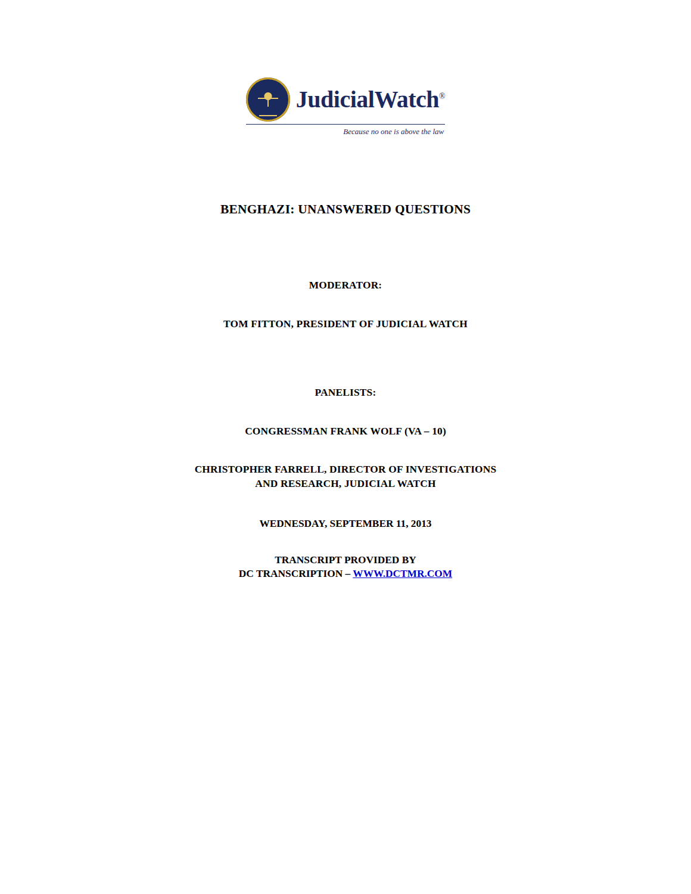JudicialWatch®
Because no one is above the law
BENGHAZI: UNANSWERED QUESTIONS
MODERATOR:
TOM FITTON, PRESIDENT OF JUDICIAL WATCH
PANELISTS:
CONGRESSMAN FRANK WOLF (VA – 10)
CHRISTOPHER FARRELL, DIRECTOR OF INVESTIGATIONS
AND RESEARCH, JUDICIAL WATCH
WEDNESDAY, SEPTEMBER 11, 2013
TRANSCRIPT PROVIDED BY
DC TRANSCRIPTION – WWW.DCTMR.COM